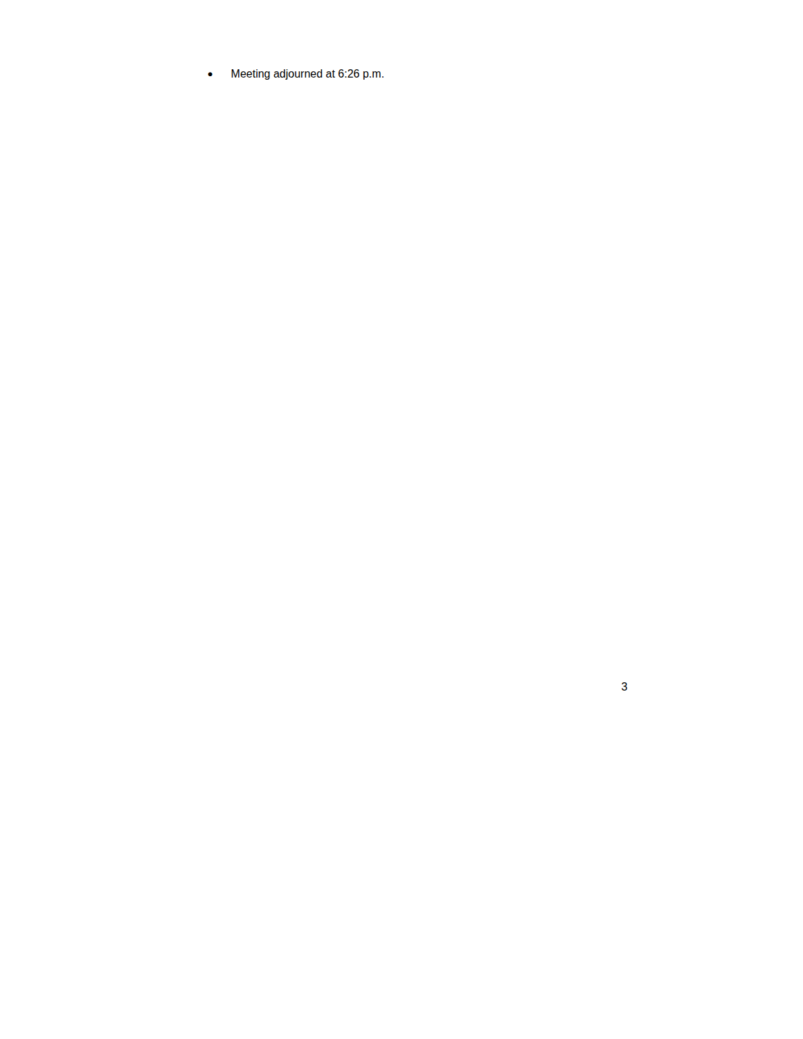Meeting adjourned at 6:26 p.m.
3